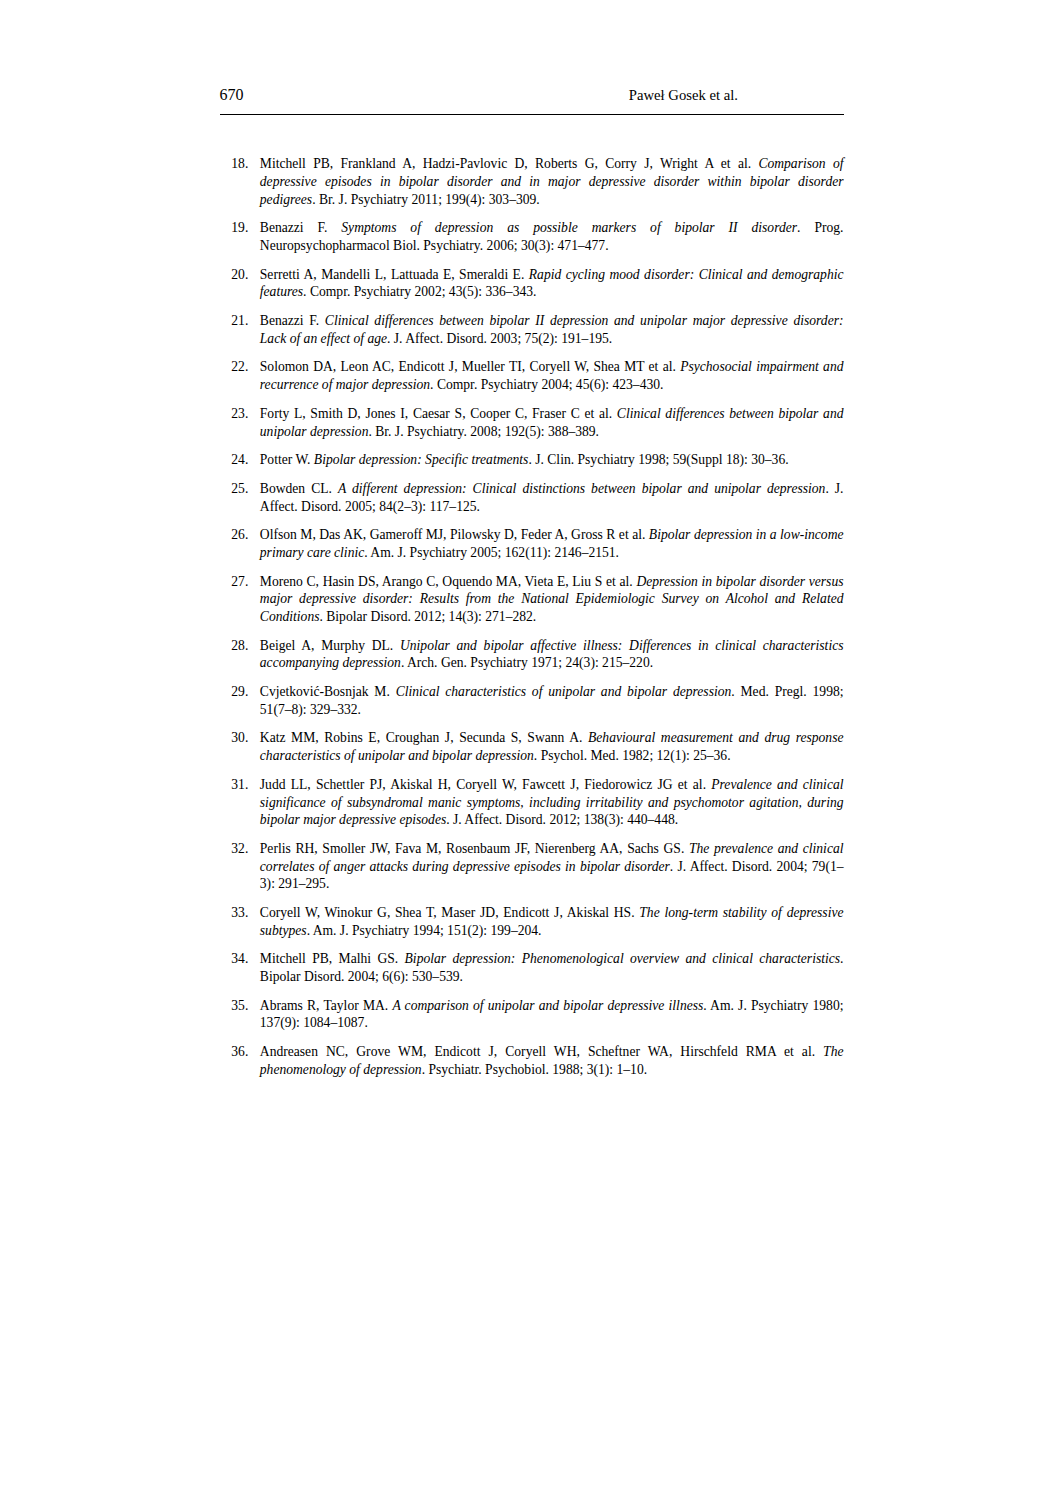670 Paweł Gosek et al.
18. Mitchell PB, Frankland A, Hadzi-Pavlovic D, Roberts G, Corry J, Wright A et al. Comparison of depressive episodes in bipolar disorder and in major depressive disorder within bipolar disorder pedigrees. Br. J. Psychiatry 2011; 199(4): 303–309.
19. Benazzi F. Symptoms of depression as possible markers of bipolar II disorder. Prog. Neuropsychopharmacol Biol. Psychiatry. 2006; 30(3): 471–477.
20. Serretti A, Mandelli L, Lattuada E, Smeraldi E. Rapid cycling mood disorder: Clinical and demographic features. Compr. Psychiatry 2002; 43(5): 336–343.
21. Benazzi F. Clinical differences between bipolar II depression and unipolar major depressive disorder: Lack of an effect of age. J. Affect. Disord. 2003; 75(2): 191–195.
22. Solomon DA, Leon AC, Endicott J, Mueller TI, Coryell W, Shea MT et al. Psychosocial impairment and recurrence of major depression. Compr. Psychiatry 2004; 45(6): 423–430.
23. Forty L, Smith D, Jones I, Caesar S, Cooper C, Fraser C et al. Clinical differences between bipolar and unipolar depression. Br. J. Psychiatry. 2008; 192(5): 388–389.
24. Potter W. Bipolar depression: Specific treatments. J. Clin. Psychiatry 1998; 59(Suppl 18): 30–36.
25. Bowden CL. A different depression: Clinical distinctions between bipolar and unipolar depression. J. Affect. Disord. 2005; 84(2–3): 117–125.
26. Olfson M, Das AK, Gameroff MJ, Pilowsky D, Feder A, Gross R et al. Bipolar depression in a low-income primary care clinic. Am. J. Psychiatry 2005; 162(11): 2146–2151.
27. Moreno C, Hasin DS, Arango C, Oquendo MA, Vieta E, Liu S et al. Depression in bipolar disorder versus major depressive disorder: Results from the National Epidemiologic Survey on Alcohol and Related Conditions. Bipolar Disord. 2012; 14(3): 271–282.
28. Beigel A, Murphy DL. Unipolar and bipolar affective illness: Differences in clinical characteristics accompanying depression. Arch. Gen. Psychiatry 1971; 24(3): 215–220.
29. Cvjetković-Bosnjak M. Clinical characteristics of unipolar and bipolar depression. Med. Pregl. 1998; 51(7–8): 329–332.
30. Katz MM, Robins E, Croughan J, Secunda S, Swann A. Behavioural measurement and drug response characteristics of unipolar and bipolar depression. Psychol. Med. 1982; 12(1): 25–36.
31. Judd LL, Schettler PJ, Akiskal H, Coryell W, Fawcett J, Fiedorowicz JG et al. Prevalence and clinical significance of subsyndromal manic symptoms, including irritability and psychomotor agitation, during bipolar major depressive episodes. J. Affect. Disord. 2012; 138(3): 440–448.
32. Perlis RH, Smoller JW, Fava M, Rosenbaum JF, Nierenberg AA, Sachs GS. The prevalence and clinical correlates of anger attacks during depressive episodes in bipolar disorder. J. Affect. Disord. 2004; 79(1–3): 291–295.
33. Coryell W, Winokur G, Shea T, Maser JD, Endicott J, Akiskal HS. The long-term stability of depressive subtypes. Am. J. Psychiatry 1994; 151(2): 199–204.
34. Mitchell PB, Malhi GS. Bipolar depression: Phenomenological overview and clinical characteristics. Bipolar Disord. 2004; 6(6): 530–539.
35. Abrams R, Taylor MA. A comparison of unipolar and bipolar depressive illness. Am. J. Psychiatry 1980; 137(9): 1084–1087.
36. Andreasen NC, Grove WM, Endicott J, Coryell WH, Scheftner WA, Hirschfeld RMA et al. The phenomenology of depression. Psychiatr. Psychobiol. 1988; 3(1): 1–10.